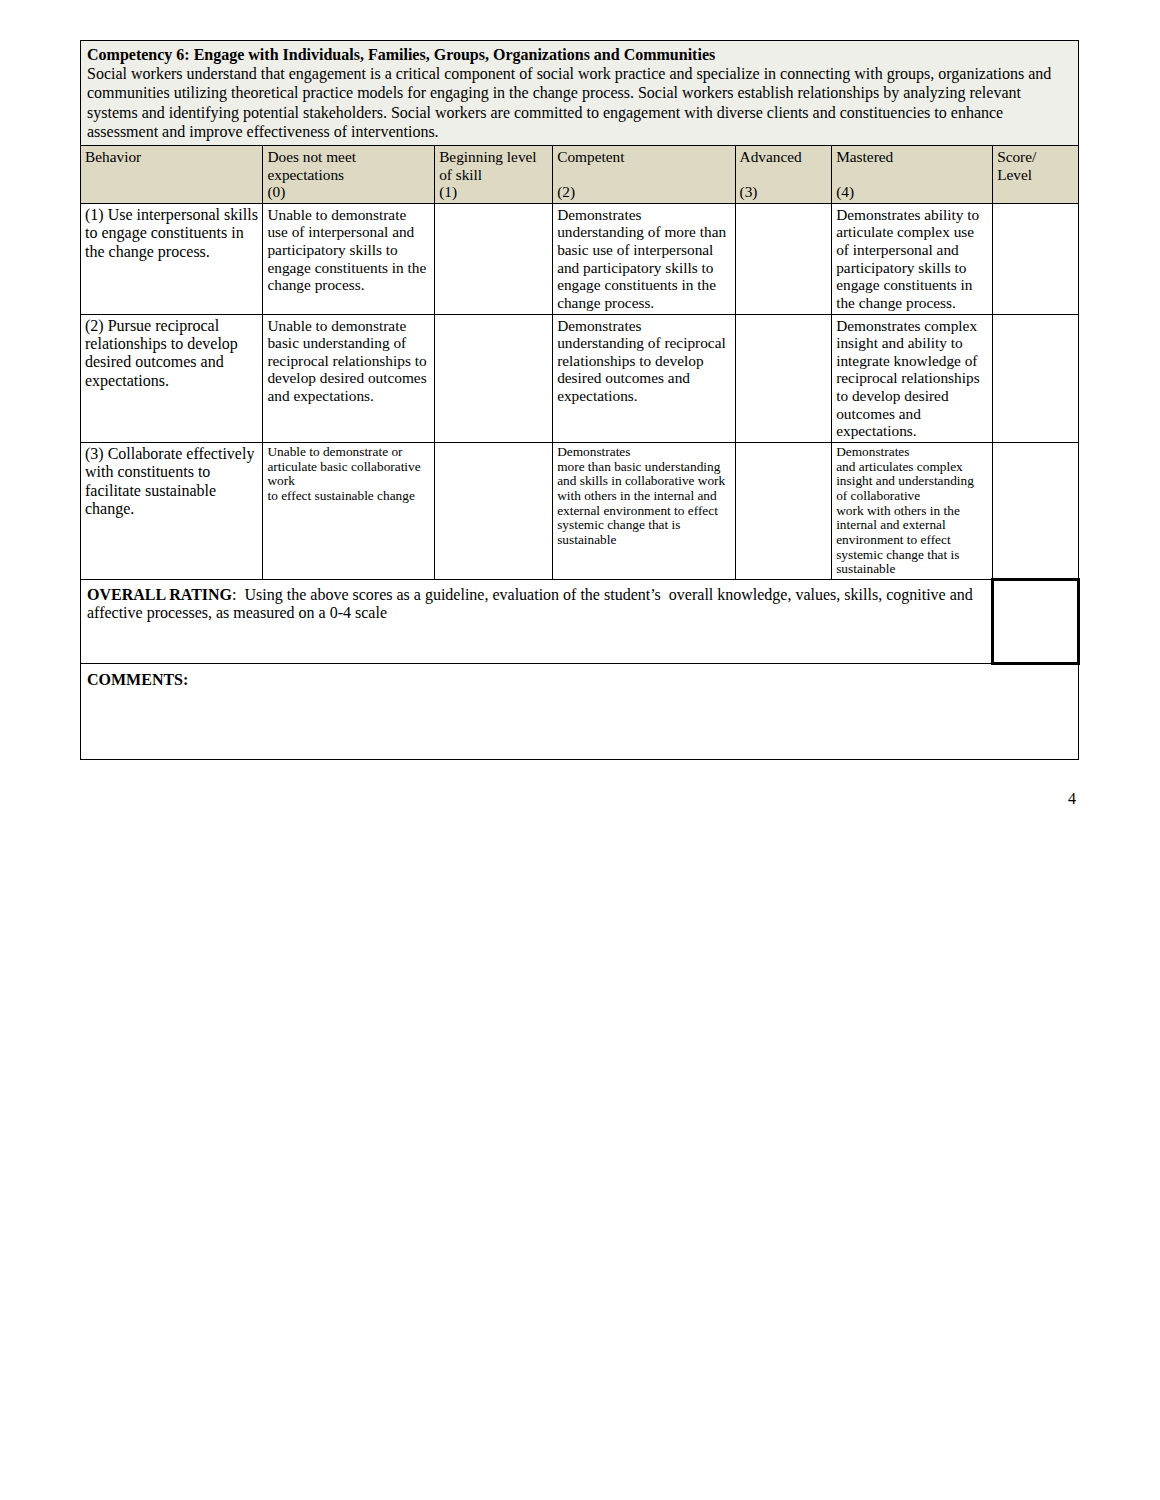| Competency 6: Engage with Individuals, Families, Groups, Organizations and Communities Social workers understand that engagement is a critical component of social work practice and specialize in connecting with groups, organizations and communities utilizing theoretical practice models for engaging in the change process. Social workers establish relationships by analyzing relevant systems and identifying potential stakeholders. Social workers are committed to engagement with diverse clients and constituencies to enhance assessment and improve effectiveness of interventions. |
| Behavior | Does not meet expectations (0) | Beginning level of skill (1) | Competent (2) | Advanced (3) | Mastered (4) | Score/ Level |
| (1) Use interpersonal skills to engage constituents in the change process. | Unable to demonstrate use of interpersonal and participatory skills to engage constituents in the change process. | | Demonstrates understanding of more than basic use of interpersonal and participatory skills to engage constituents in the change process. | | Demonstrates ability to articulate complex use of interpersonal and participatory skills to engage constituents in the change process. | |
| (2) Pursue reciprocal relationships to develop desired outcomes and expectations. | Unable to demonstrate basic understanding of reciprocal relationships to develop desired outcomes and expectations. | | Demonstrates understanding of reciprocal relationships to develop desired outcomes and expectations. | | Demonstrates complex insight and ability to integrate knowledge of reciprocal relationships to develop desired outcomes and expectations. | |
| (3) Collaborate effectively with constituents to facilitate sustainable change. | Unable to demonstrate or articulate basic collaborative work to effect sustainable change | | Demonstrates more than basic understanding and skills in collaborative work with others in the internal and external environment to effect systemic change that is sustainable | | Demonstrates and articulates complex insight and understanding of collaborative work with others in the internal and external environment to effect systemic change that is sustainable | |
| OVERALL RATING : Using the above scores as a guideline, evaluation of the student’s overall knowledge, values, skills, cognitive and affective processes, as measured on a 0-4 scale | |
| COMMENTS: |
4